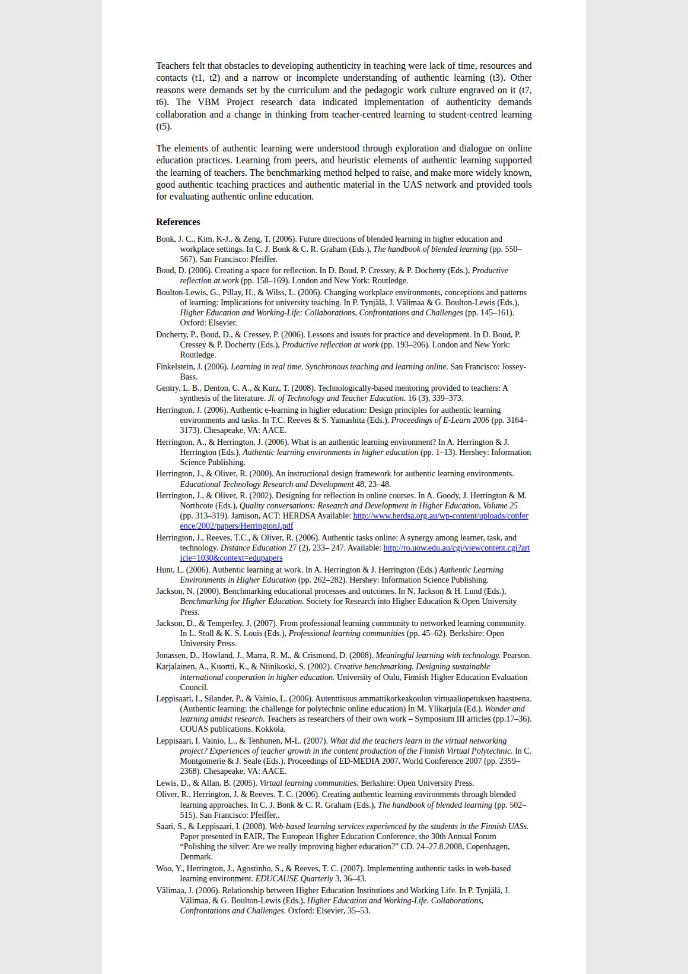Teachers felt that obstacles to developing authenticity in teaching were lack of time, resources and contacts (t1, t2) and a narrow or incomplete understanding of authentic learning (t3). Other reasons were demands set by the curriculum and the pedagogic work culture engraved on it (t7, t6). The VBM Project research data indicated implementation of authenticity demands collaboration and a change in thinking from teacher-centred learning to student-centred learning (t5).
The elements of authentic learning were understood through exploration and dialogue on online education practices. Learning from peers, and heuristic elements of authentic learning supported the learning of teachers. The benchmarking method helped to raise, and make more widely known, good authentic teaching practices and authentic material in the UAS network and provided tools for evaluating authentic online education.
References
Bonk, J. C., Kim, K-J., & Zeng, T. (2006). Future directions of blended learning in higher education and workplace settings. In C. J. Bonk & C. R. Graham (Eds.), The handbook of blended learning (pp. 550–567). San Francisco: Pfeiffer.
Boud, D. (2006). Creating a space for reflection. In D. Boud, P. Cressey, & P. Docherty (Eds.), Productive reflection at work (pp. 158–169). London and New York: Routledge.
Boulton-Lewis, G., Pillay, H., & Wilss, L. (2006). Changing workplace environments, conceptions and patterns of learning: Implications for university teaching. In P. Tynjälä, J. Välimaa & G. Boulton-Lewis (Eds.), Higher Education and Working-Life: Collaborations, Confrontations and Challenges (pp. 145–161). Oxford: Elsevier.
Docherty, P., Boud, D., & Cressey, P. (2006). Lessons and issues for practice and development. In D. Boud, P. Cressey & P. Docherty (Eds.), Productive reflection at work (pp. 193–206). London and New York: Routledge.
Finkelstein, J. (2006). Learning in real time. Synchronous teaching and learning online. San Francisco: Jossey-Bass.
Gentry, L. B., Denton, C. A., & Kurz, T. (2008). Technologically-based mentoring provided to teachers: A synthesis of the literature. Jl. of Technology and Teacher Education. 16 (3), 339–373.
Herrington, J. (2006). Authentic e-learning in higher education: Design principles for authentic learning environments and tasks. In T.C. Reeves & S. Yamashita (Eds.), Proceedings of E-Learn 2006 (pp. 3164–3173). Chesapeake, VA: AACE.
Herrington, A., & Herrington, J. (2006). What is an authentic learning environment? In A. Herrington & J. Herrington (Eds.), Authentic learning environments in higher education (pp. 1–13). Hershey: Information Science Publishing.
Herrington, J., & Oliver, R. (2000). An instructional design framework for authentic learning environments. Educational Technology Research and Development 48, 23–48.
Herrington, J., & Oliver, R. (2002). Designing for reflection in online courses. In A. Goody, J. Herrington & M. Northcote (Eds.), Quality conversations: Research and Development in Higher Education, Volume 25 (pp. 313–319). Jamison, ACT: HERDSA Available: http://www.herdsa.org.au/wp-content/uploads/conference/2002/papers/HerringtonJ.pdf
Herrington, J., Reeves, T.C., & Oliver, R. (2006). Authentic tasks online: A synergy among learner, task, and technology. Distance Education 27 (2), 233– 247. Available: http://ro.uow.edu.au/cgi/viewcontent.cgi?article=1030&context=edupapers
Hunt, L. (2006). Authentic learning at work. In A. Herrington & J. Herrington (Eds.) Authentic Learning Environments in Higher Education (pp. 262–282). Hershey: Information Science Publishing.
Jackson, N. (2000). Benchmarking educational processes and outcomes. In N. Jackson & H. Lund (Eds.), Benchmarking for Higher Education. Society for Research into Higher Education & Open University Press.
Jackson, D., & Temperley, J. (2007). From professional learning community to networked learning community. In L. Stoll & K. S. Louis (Eds.), Professional learning communities (pp. 45–62). Berkshire: Open University Press.
Jonassen, D., Howland, J., Marra, R. M., & Crismond, D. (2008). Meaningful learning with technology. Pearson.
Karjalainen, A., Kuortti, K., & Niinikoski, S. (2002). Creative benchmarking. Designing sustainable international cooperation in higher education. University of Oulu, Finnish Higher Education Evaluation Council.
Leppisaari, I., Silander, P., & Vainio, L. (2006). Autenttisuus ammattikorkeakoulun virtuaaliopetuksen haasteena. (Authentic learning: the challenge for polytechnic online education) In M. Ylikarjula (Ed.), Wonder and learning amidst research. Teachers as researchers of their own work – Symposium III articles (pp.17–36). COUAS publications. Kokkola.
Leppisaari, I. Vainio, L., & Tenhunen, M-L. (2007). What did the teachers learn in the virtual networking project? Experiences of teacher growth in the content production of the Finnish Virtual Polytechnic. In C. Montgomerie & J. Seale (Eds.), Proceedings of ED-MEDIA 2007, World Conference 2007 (pp. 2359–2368). Chesapeake, VA: AACE.
Lewis, D., & Allan, B. (2005). Virtual learning communities. Berkshire: Open University Press.
Oliver, R., Herrington, J. & Reeves. T. C. (2006). Creating authentic learning environments through blended learning approaches. In C. J. Bonk & C. R. Graham (Eds.), The handbook of blended learning (pp. 502–515). San Francisco: Pfeiffer,.
Saari, S., & Leppisaari, I. (2008). Web-based learning services experienced by the students in the Finnish UASs. Paper presented in EAIR, The European Higher Education Conference, the 30th Annual Forum “Polishing the silver: Are we really improving higher education?” CD. 24–27.8.2008, Copenhagen, Denmark.
Woo, Y., Herrington, J., Agostinho, S., & Reeves, T. C. (2007). Implementing authentic tasks in web-based learning environment. EDUCAUSE Quarterly 3, 36–43.
Välimaa, J. (2006). Relationship between Higher Education Institutions and Working Life. In P. Tynjälä, J. Välimaa, & G. Boulton-Lewis (Eds.), Higher Education and Working-Life. Collaborations, Confrontations and Challenges. Oxford: Elsevier, 35–53.